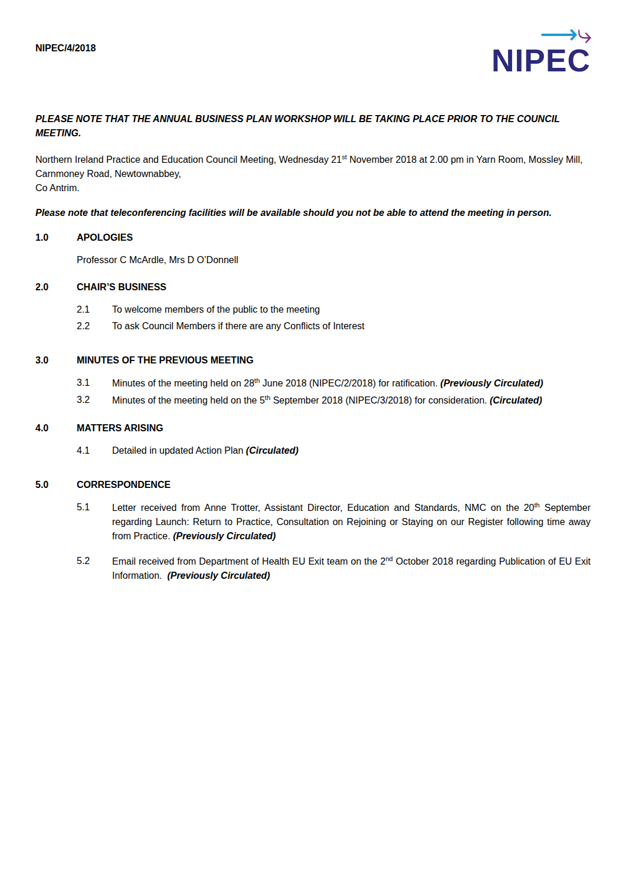NIPEC/4/2018
⟶⤷
NIPEC
PLEASE NOTE THAT THE ANNUAL BUSINESS PLAN WORKSHOP WILL BE TAKING PLACE PRIOR TO THE COUNCIL MEETING.
Northern Ireland Practice and Education Council Meeting, Wednesday 21st November 2018 at 2.00 pm in Yarn Room, Mossley Mill, Carnmoney Road, Newtownabbey,
Co Antrim.
Please note that teleconferencing facilities will be available should you not be able to attend the meeting in person.
1.0 APOLOGIES
Professor C McArdle, Mrs D O’Donnell
2.0 CHAIR’S BUSINESS
2.1 To welcome members of the public to the meeting
2.2 To ask Council Members if there are any Conflicts of Interest
3.0 MINUTES OF THE PREVIOUS MEETING
3.1 Minutes of the meeting held on 28th June 2018 (NIPEC/2/2018) for ratification. (Previously Circulated)
3.2 Minutes of the meeting held on the 5th September 2018 (NIPEC/3/2018) for consideration. (Circulated)
4.0 MATTERS ARISING
4.1 Detailed in updated Action Plan (Circulated)
5.0 CORRESPONDENCE
5.1 Letter received from Anne Trotter, Assistant Director, Education and Standards, NMC on the 20th September regarding Launch: Return to Practice, Consultation on Rejoining or Staying on our Register following time away from Practice. (Previously Circulated)
5.2 Email received from Department of Health EU Exit team on the 2nd October 2018 regarding Publication of EU Exit Information. (Previously Circulated)